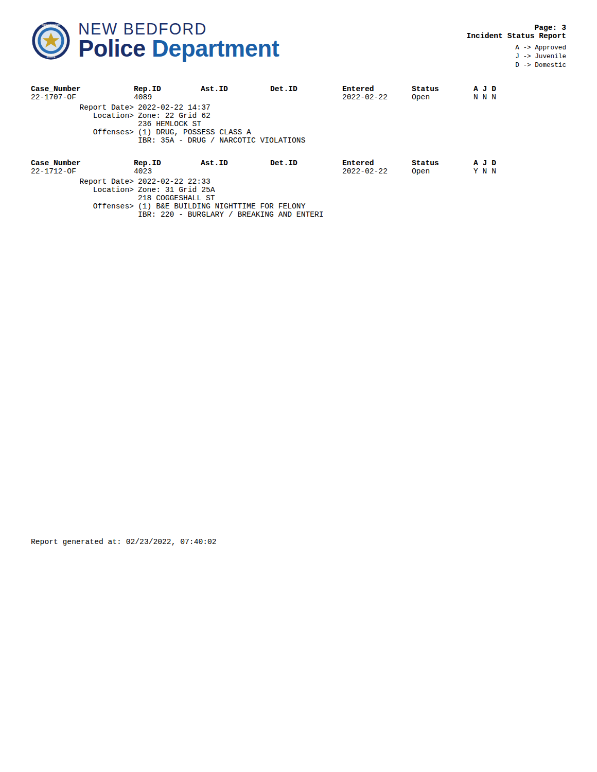NEW BEDFORD POLICE
NEW BEDFORD
Police Department
Page: 3
Incident Status Report
A -> Approved
J -> Juvenile
D -> Domestic
| Case_Number | Rep.ID | Ast.ID | Det.ID | Entered | Status | A J D |
| --- | --- | --- | --- | --- | --- | --- |
| 22-1707-OF | 4089 | | | 2022-02-22 | Open | N N N |
Report Date>
2022-02-22 14:37
Location>
Zone: 22 Grid 62
236 HEMLOCK ST
Offenses>
(1) DRUG, POSSESS CLASS A
IBR: 35A - DRUG / NARCOTIC VIOLATIONS
| Case_Number | Rep.ID | Ast.ID | Det.ID | Entered | Status | A J D |
| --- | --- | --- | --- | --- | --- | --- |
| 22-1712-OF | 4023 | | | 2022-02-22 | Open | Y N N |
Report Date>
2022-02-22 22:33
Location>
Zone: 31 Grid 25A
218 COGGESHALL ST
Offenses>
(1) B&E BUILDING NIGHTTIME FOR FELONY
IBR: 220 - BURGLARY / BREAKING AND ENTERI
Report generated at: 02/23/2022, 07:40:02